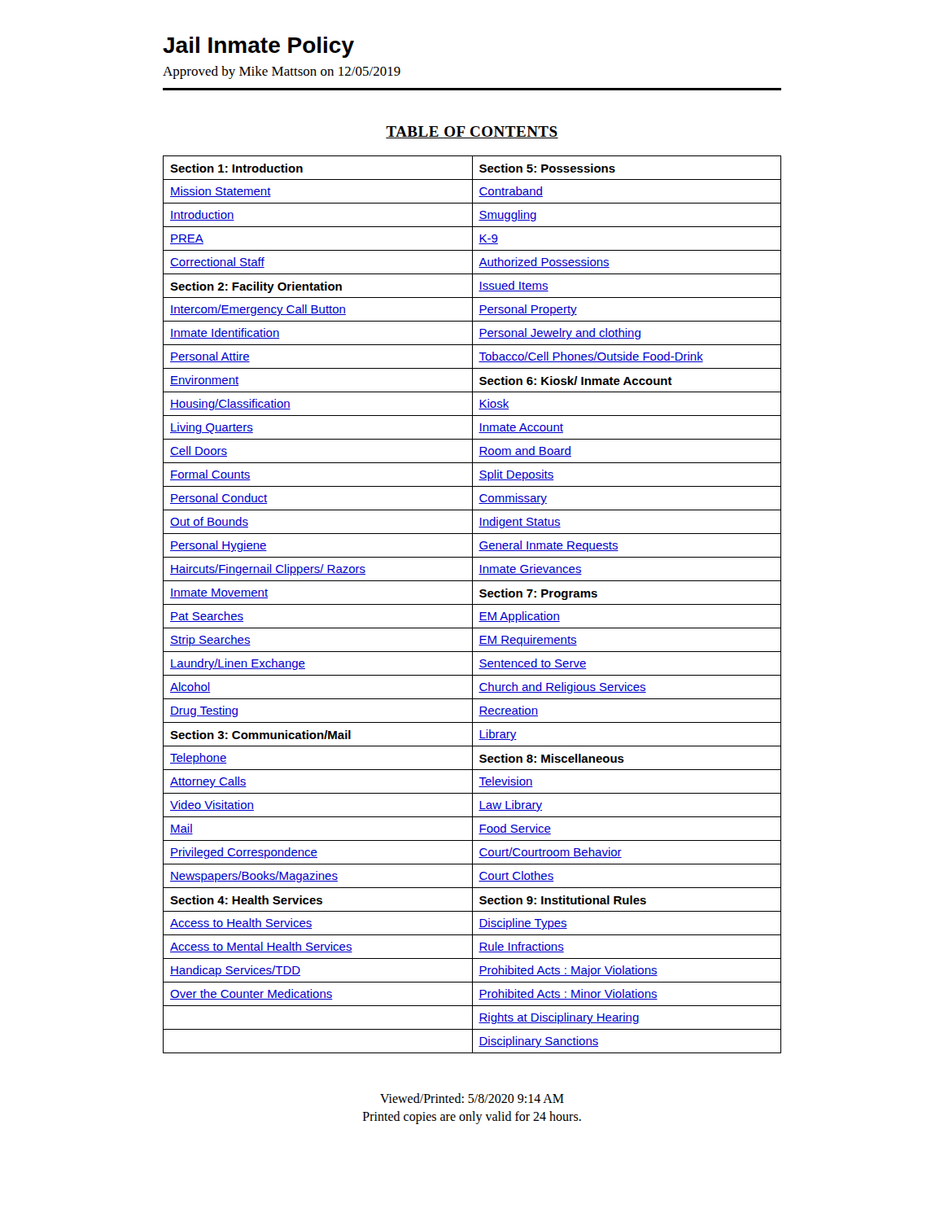Jail Inmate Policy
Approved by Mike Mattson on 12/05/2019
TABLE OF CONTENTS
| Section 1: Introduction | Section 5: Possessions |
| Mission Statement | Contraband |
| Introduction | Smuggling |
| PREA | K-9 |
| Correctional Staff | Authorized Possessions |
| Section 2: Facility Orientation | Issued Items |
| Intercom/Emergency Call Button | Personal Property |
| Inmate Identification | Personal Jewelry and clothing |
| Personal Attire | Tobacco/Cell Phones/Outside Food-Drink |
| Environment | Section 6: Kiosk/ Inmate Account |
| Housing/Classification | Kiosk |
| Living Quarters | Inmate Account |
| Cell Doors | Room and Board |
| Formal Counts | Split Deposits |
| Personal Conduct | Commissary |
| Out of Bounds | Indigent Status |
| Personal Hygiene | General Inmate Requests |
| Haircuts/Fingernail Clippers/ Razors | Inmate Grievances |
| Inmate Movement | Section 7: Programs |
| Pat Searches | EM Application |
| Strip Searches | EM Requirements |
| Laundry/Linen Exchange | Sentenced to Serve |
| Alcohol | Church and Religious Services |
| Drug Testing | Recreation |
| Section 3: Communication/Mail | Library |
| Telephone | Section 8: Miscellaneous |
| Attorney Calls | Television |
| Video Visitation | Law Library |
| Mail | Food Service |
| Privileged Correspondence | Court/Courtroom Behavior |
| Newspapers/Books/Magazines | Court Clothes |
| Section 4: Health Services | Section 9: Institutional Rules |
| Access to Health Services | Discipline Types |
| Access to Mental Health Services | Rule Infractions |
| Handicap Services/TDD | Prohibited Acts : Major Violations |
| Over the Counter Medications | Prohibited Acts : Minor Violations |
| | Rights at Disciplinary Hearing |
| | Disciplinary Sanctions |
Viewed/Printed: 5/8/2020 9:14 AM
Printed copies are only valid for 24 hours.